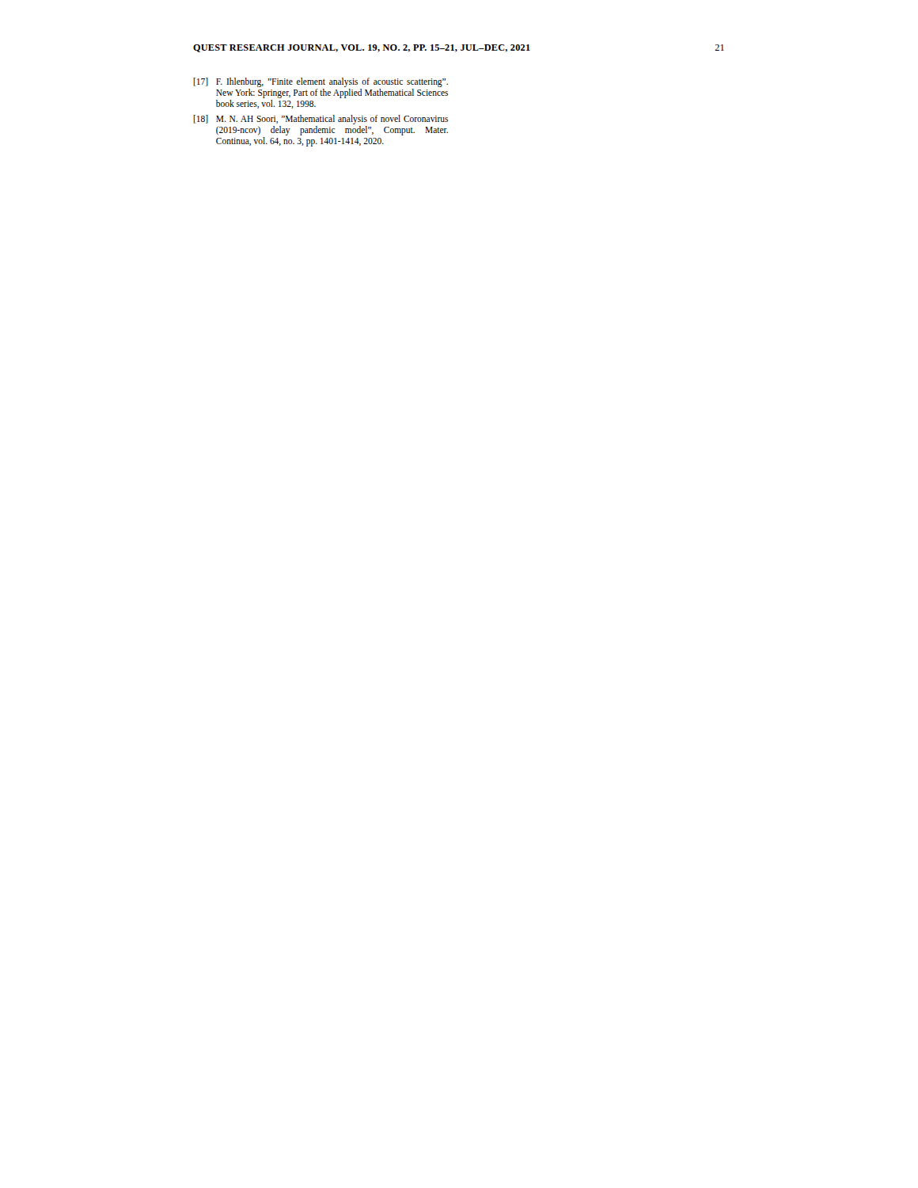Quest Research Journal, Vol. 19, No. 2, pp. 15–21, Jul–Dec, 2021 21
[17] F. Ihlenburg, ”Finite element analysis of acoustic scattering”. New York: Springer, Part of the Applied Mathematical Sciences book series, vol. 132, 1998.
[18] M. N. AH Soori, ”Mathematical analysis of novel Coronavirus (2019-ncov) delay pandemic model”, Comput. Mater. Continua, vol. 64, no. 3, pp. 1401-1414, 2020.